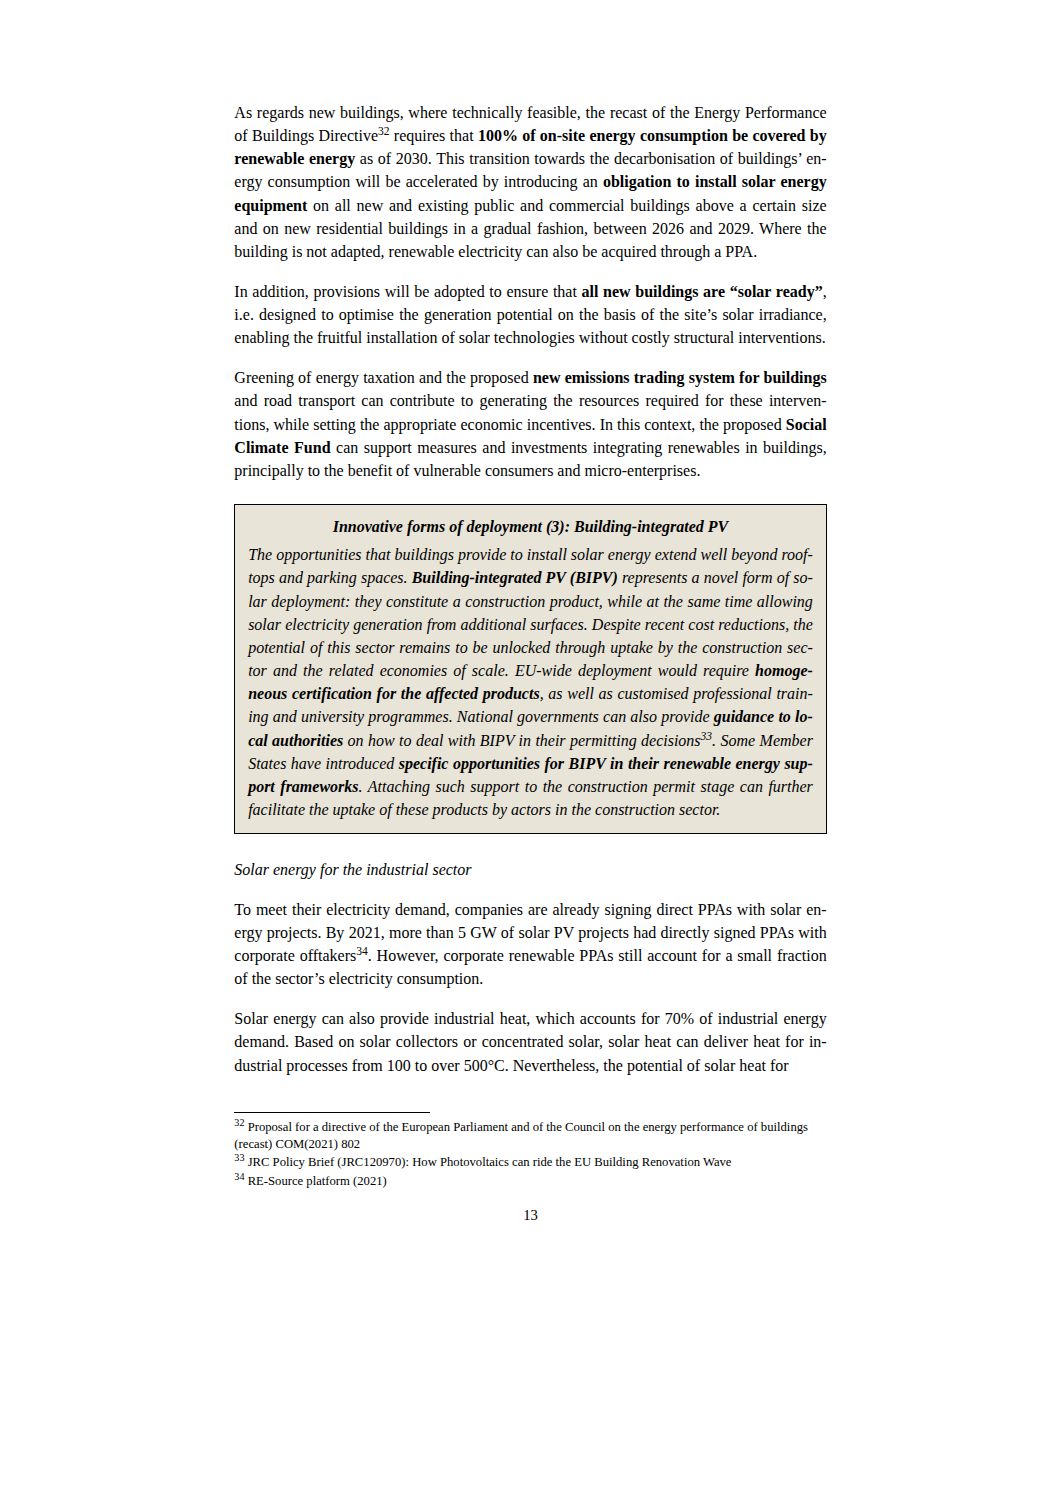As regards new buildings, where technically feasible, the recast of the Energy Performance of Buildings Directive32 requires that 100% of on-site energy consumption be covered by renewable energy as of 2030. This transition towards the decarbonisation of buildings’ energy consumption will be accelerated by introducing an obligation to install solar energy equipment on all new and existing public and commercial buildings above a certain size and on new residential buildings in a gradual fashion, between 2026 and 2029. Where the building is not adapted, renewable electricity can also be acquired through a PPA.
In addition, provisions will be adopted to ensure that all new buildings are “solar ready”, i.e. designed to optimise the generation potential on the basis of the site’s solar irradiance, enabling the fruitful installation of solar technologies without costly structural interventions.
Greening of energy taxation and the proposed new emissions trading system for buildings and road transport can contribute to generating the resources required for these interventions, while setting the appropriate economic incentives. In this context, the proposed Social Climate Fund can support measures and investments integrating renewables in buildings, principally to the benefit of vulnerable consumers and micro-enterprises.
Innovative forms of deployment (3): Building-integrated PV
The opportunities that buildings provide to install solar energy extend well beyond rooftops and parking spaces. Building-integrated PV (BIPV) represents a novel form of solar deployment: they constitute a construction product, while at the same time allowing solar electricity generation from additional surfaces. Despite recent cost reductions, the potential of this sector remains to be unlocked through uptake by the construction sector and the related economies of scale. EU-wide deployment would require homogeneous certification for the affected products, as well as customised professional training and university programmes. National governments can also provide guidance to local authorities on how to deal with BIPV in their permitting decisions33. Some Member States have introduced specific opportunities for BIPV in their renewable energy support frameworks. Attaching such support to the construction permit stage can further facilitate the uptake of these products by actors in the construction sector.
Solar energy for the industrial sector
To meet their electricity demand, companies are already signing direct PPAs with solar energy projects. By 2021, more than 5 GW of solar PV projects had directly signed PPAs with corporate offtakers34. However, corporate renewable PPAs still account for a small fraction of the sector’s electricity consumption.
Solar energy can also provide industrial heat, which accounts for 70% of industrial energy demand. Based on solar collectors or concentrated solar, solar heat can deliver heat for industrial processes from 100 to over 500°C. Nevertheless, the potential of solar heat for
32 Proposal for a directive of the European Parliament and of the Council on the energy performance of buildings (recast) COM(2021) 802
33 JRC Policy Brief (JRC120970): How Photovoltaics can ride the EU Building Renovation Wave
34 RE-Source platform (2021)
13